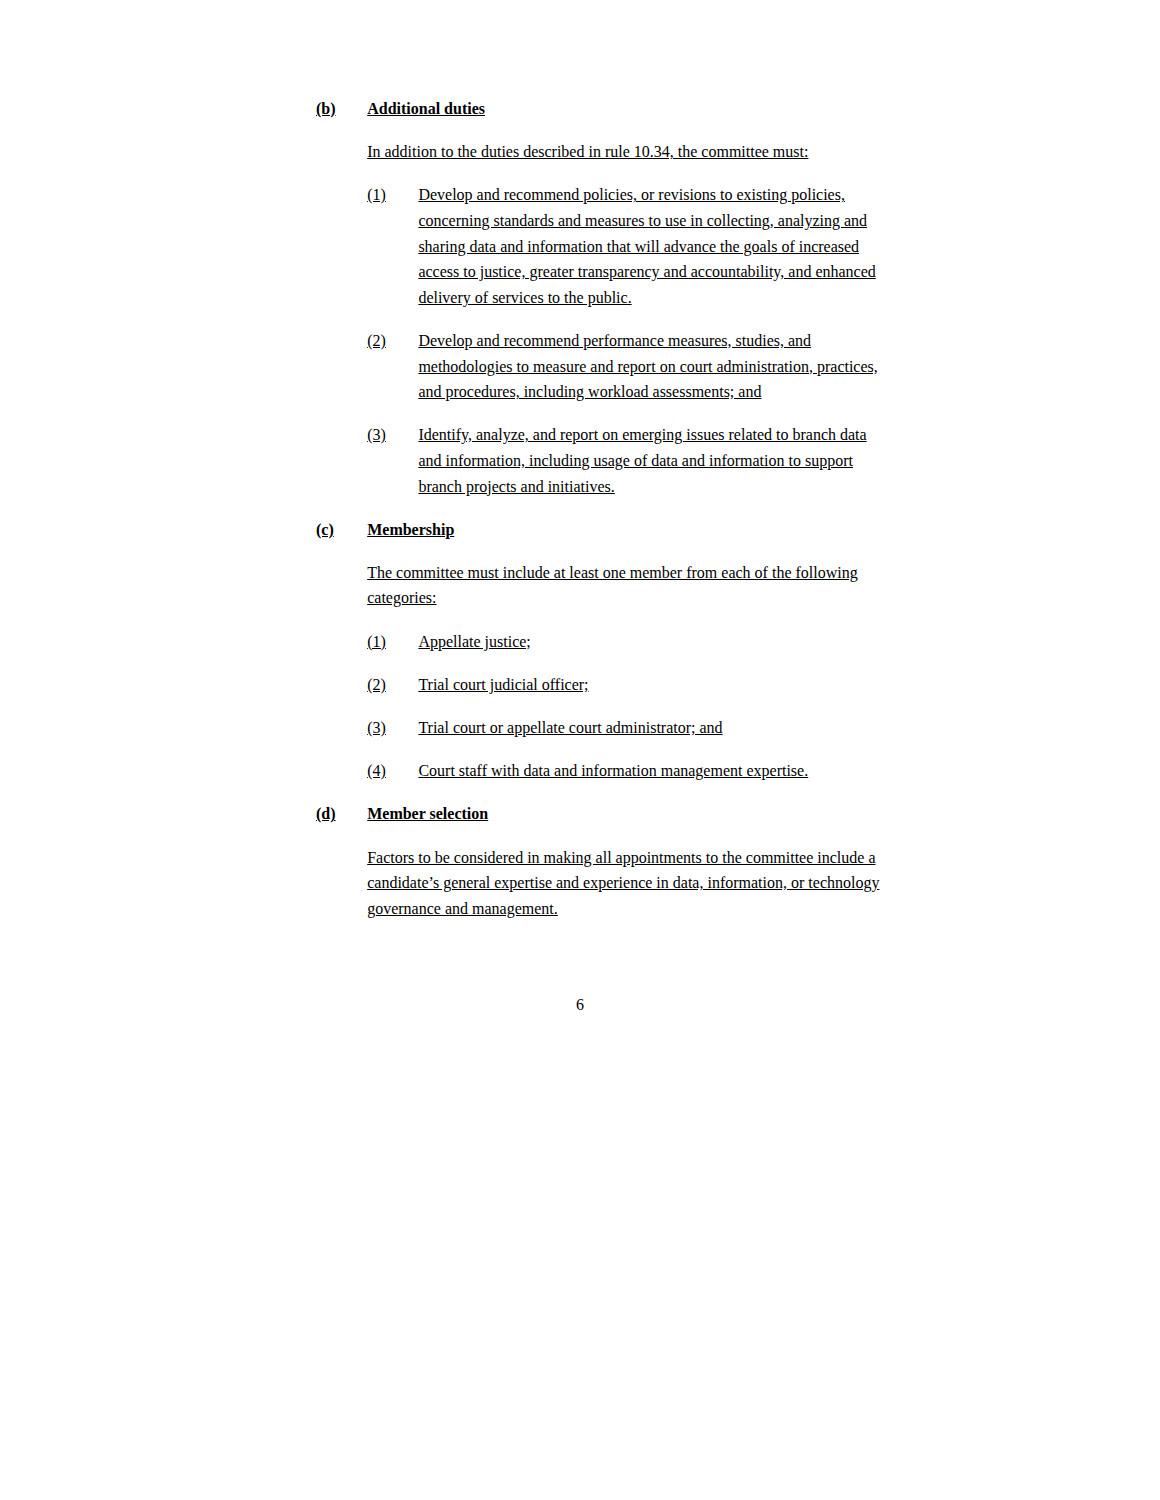(b)
Additional duties
In addition to the duties described in rule 10.34, the committee must:
(1)
Develop and recommend policies, or revisions to existing policies, concerning standards and measures to use in collecting, analyzing and sharing data and information that will advance the goals of increased access to justice, greater transparency and accountability, and enhanced delivery of services to the public.
(2)
Develop and recommend performance measures, studies, and methodologies to measure and report on court administration, practices, and procedures, including workload assessments; and
(3)
Identify, analyze, and report on emerging issues related to branch data and information, including usage of data and information to support branch projects and initiatives.
(c)
Membership
The committee must include at least one member from each of the following categories:
(1)
Appellate justice;
(2)
Trial court judicial officer;
(3)
Trial court or appellate court administrator; and
(4)
Court staff with data and information management expertise.
(d)
Member selection
Factors to be considered in making all appointments to the committee include a candidate’s general expertise and experience in data, information, or technology governance and management.
6